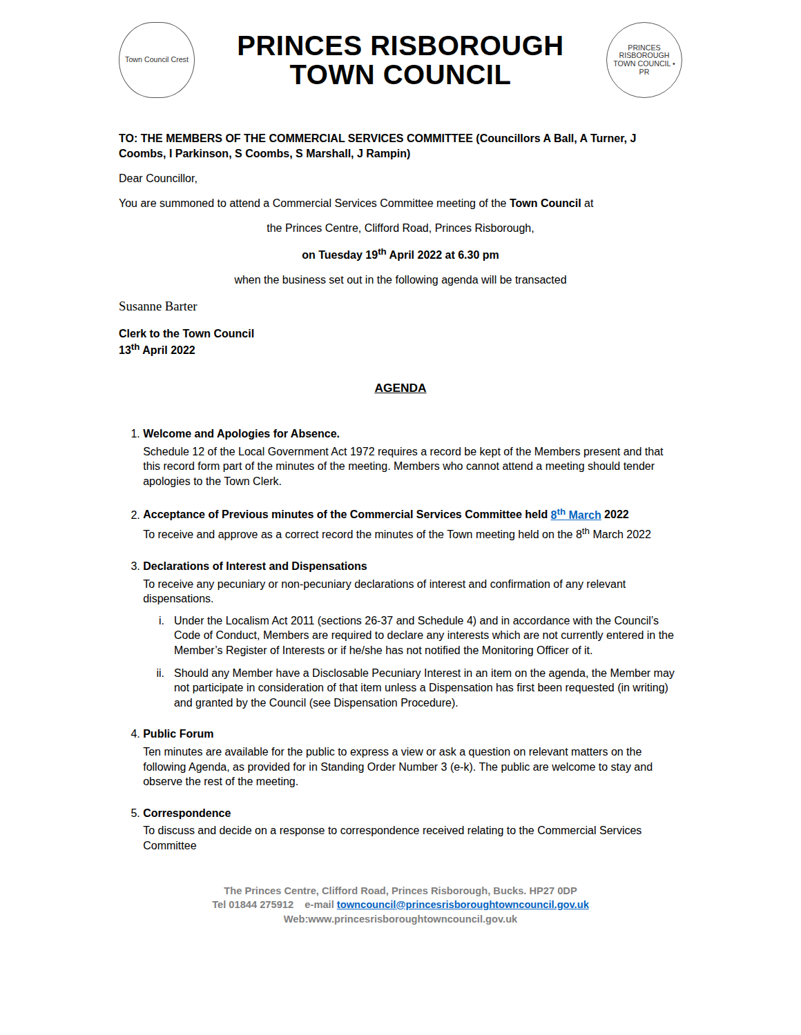Town Council Crest
PRINCES RISBOROUGH
TOWN COUNCIL
PRINCES RISBOROUGH TOWN COUNCIL • PR
TO: THE MEMBERS OF THE COMMERCIAL SERVICES COMMITTEE (Councillors A Ball, A Turner, J Coombs, I Parkinson, S Coombs, S Marshall, J Rampin)
Dear Councillor,
You are summoned to attend a Commercial Services Committee meeting of the Town Council at
the Princes Centre, Clifford Road, Princes Risborough,
on Tuesday 19th April 2022 at 6.30 pm
when the business set out in the following agenda will be transacted
Susanne Barter
Clerk to the Town Council
13th April 2022
AGENDA
Welcome and Apologies for Absence.
Schedule 12 of the Local Government Act 1972 requires a record be kept of the Members present and that this record form part of the minutes of the meeting. Members who cannot attend a meeting should tender apologies to the Town Clerk.
Acceptance of Previous minutes of the Commercial Services Committee held 8th March 2022
To receive and approve as a correct record the minutes of the Town meeting held on the 8th March 2022
Declarations of Interest and Dispensations
To receive any pecuniary or non-pecuniary declarations of interest and confirmation of any relevant dispensations.
Under the Localism Act 2011 (sections 26-37 and Schedule 4) and in accordance with the Council’s Code of Conduct, Members are required to declare any interests which are not currently entered in the Member’s Register of Interests or if he/she has not notified the Monitoring Officer of it.
Should any Member have a Disclosable Pecuniary Interest in an item on the agenda, the Member may not participate in consideration of that item unless a Dispensation has first been requested (in writing) and granted by the Council (see Dispensation Procedure).
Public Forum
Ten minutes are available for the public to express a view or ask a question on relevant matters on the following Agenda, as provided for in Standing Order Number 3 (e-k). The public are welcome to stay and observe the rest of the meeting.
Correspondence
To discuss and decide on a response to correspondence received relating to the Commercial Services Committee
The Princes Centre, Clifford Road, Princes Risborough, Bucks. HP27 0DP
Tel 01844 275912 e-mail towncouncil@princesrisboroughtowncouncil.gov.uk
Web:www.princesrisboroughtowncouncil.gov.uk